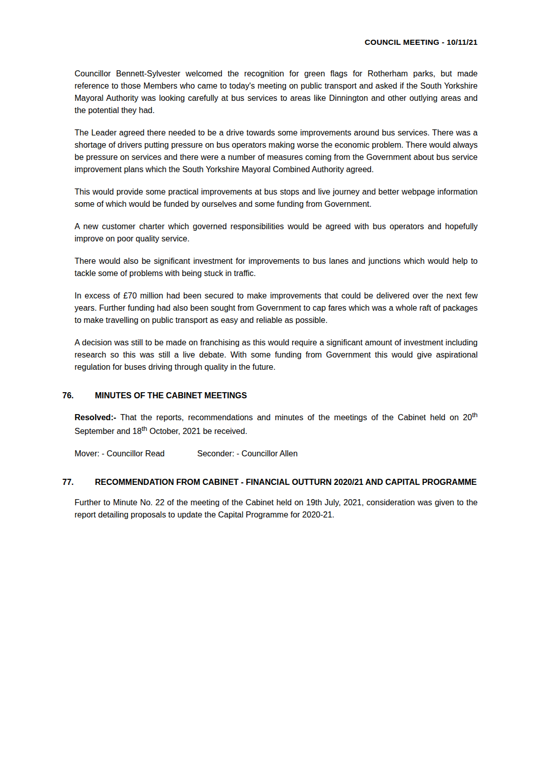COUNCIL MEETING - 10/11/21
Councillor Bennett-Sylvester welcomed the recognition for green flags for Rotherham parks, but made reference to those Members who came to today's meeting on public transport and asked if the South Yorkshire Mayoral Authority was looking carefully at bus services to areas like Dinnington and other outlying areas and the potential they had.
The Leader agreed there needed to be a drive towards some improvements around bus services. There was a shortage of drivers putting pressure on bus operators making worse the economic problem. There would always be pressure on services and there were a number of measures coming from the Government about bus service improvement plans which the South Yorkshire Mayoral Combined Authority agreed.
This would provide some practical improvements at bus stops and live journey and better webpage information some of which would be funded by ourselves and some funding from Government.
A new customer charter which governed responsibilities would be agreed with bus operators and hopefully improve on poor quality service.
There would also be significant investment for improvements to bus lanes and junctions which would help to tackle some of problems with being stuck in traffic.
In excess of £70 million had been secured to make improvements that could be delivered over the next few years. Further funding had also been sought from Government to cap fares which was a whole raft of packages to make travelling on public transport as easy and reliable as possible.
A decision was still to be made on franchising as this would require a significant amount of investment including research so this was still a live debate. With some funding from Government this would give aspirational regulation for buses driving through quality in the future.
76.
Minutes of the Cabinet Meetings
Resolved:- That the reports, recommendations and minutes of the meetings of the Cabinet held on 20th September and 18th October, 2021 be received.
Mover: - Councillor Read Seconder: - Councillor Allen
77.
Recommendation from Cabinet - Financial Outturn 2020/21 and Capital Programme
Further to Minute No. 22 of the meeting of the Cabinet held on 19th July, 2021, consideration was given to the report detailing proposals to update the Capital Programme for 2020-21.